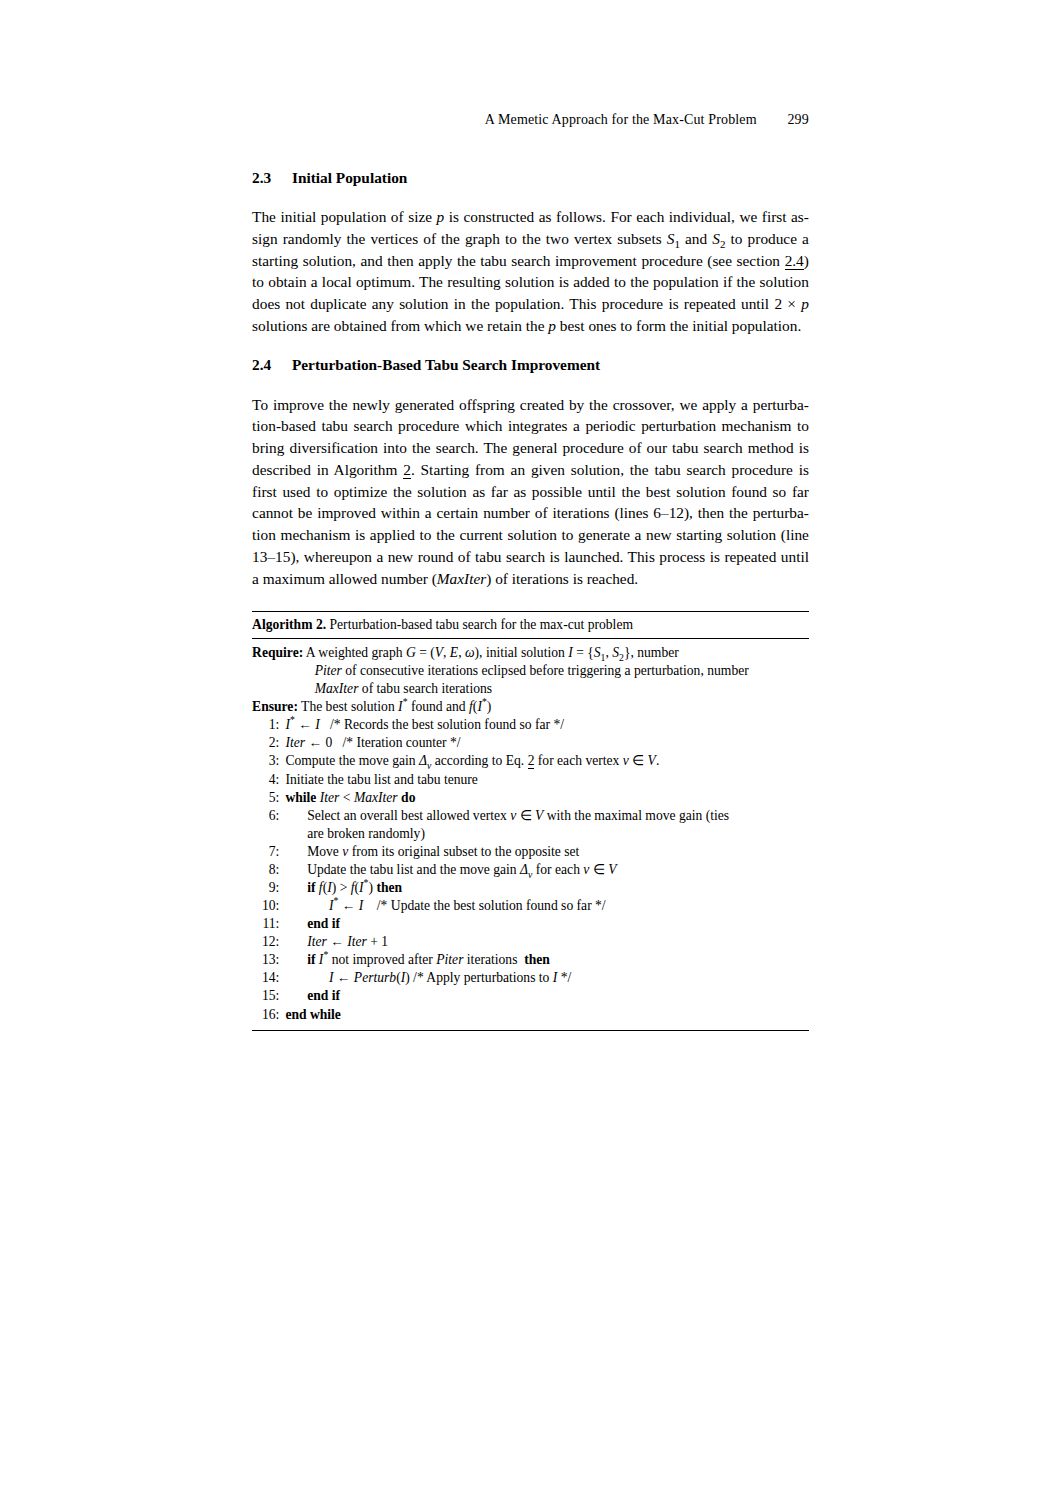A Memetic Approach for the Max-Cut Problem299
2.3 Initial Population
The initial population of size p is constructed as follows. For each individual, we first assign randomly the vertices of the graph to the two vertex subsets S1 and S2 to produce a starting solution, and then apply the tabu search improvement procedure (see section 2.4) to obtain a local optimum. The resulting solution is added to the population if the solution does not duplicate any solution in the population. This procedure is repeated until 2 × p solutions are obtained from which we retain the p best ones to form the initial population.
2.4 Perturbation-Based Tabu Search Improvement
To improve the newly generated offspring created by the crossover, we apply a perturbation-based tabu search procedure which integrates a periodic perturbation mechanism to bring diversification into the search. The general procedure of our tabu search method is described in Algorithm 2. Starting from an given solution, the tabu search procedure is first used to optimize the solution as far as possible until the best solution found so far cannot be improved within a certain number of iterations (lines 6–12), then the perturbation mechanism is applied to the current solution to generate a new starting solution (line 13–15), whereupon a new round of tabu search is launched. This process is repeated until a maximum allowed number (MaxIter) of iterations is reached.
Algorithm 2. Perturbation-based tabu search for the max-cut problem
Require: A weighted graph G = (V, E, ω), initial solution I = {S1, S2}, number Piter of consecutive iterations eclipsed before triggering a perturbation, number MaxIter of tabu search iterations Ensure: The best solution I* found and f(I*) 1: I* ← I /* Records the best solution found so far */ 2: Iter ← 0 /* Iteration counter */ 3: Compute the move gain Δv according to Eq. 2 for each vertex v ∈ V. 4: Initiate the tabu list and tabu tenure 5: while Iter < MaxIter do 6: Select an overall best allowed vertex v ∈ V with the maximal move gain (ties are broken randomly) 7: Move v from its original subset to the opposite set 8: Update the tabu list and the move gain Δv for each v ∈ V 9: if f(I) > f(I*) then 10: I* ← I /* Update the best solution found so far */ 11: end if 12: Iter ← Iter + 1 13: if I* not improved after Piter iterations then 14: I ← Perturb(I) /* Apply perturbations to I */ 15: end if 16: end while